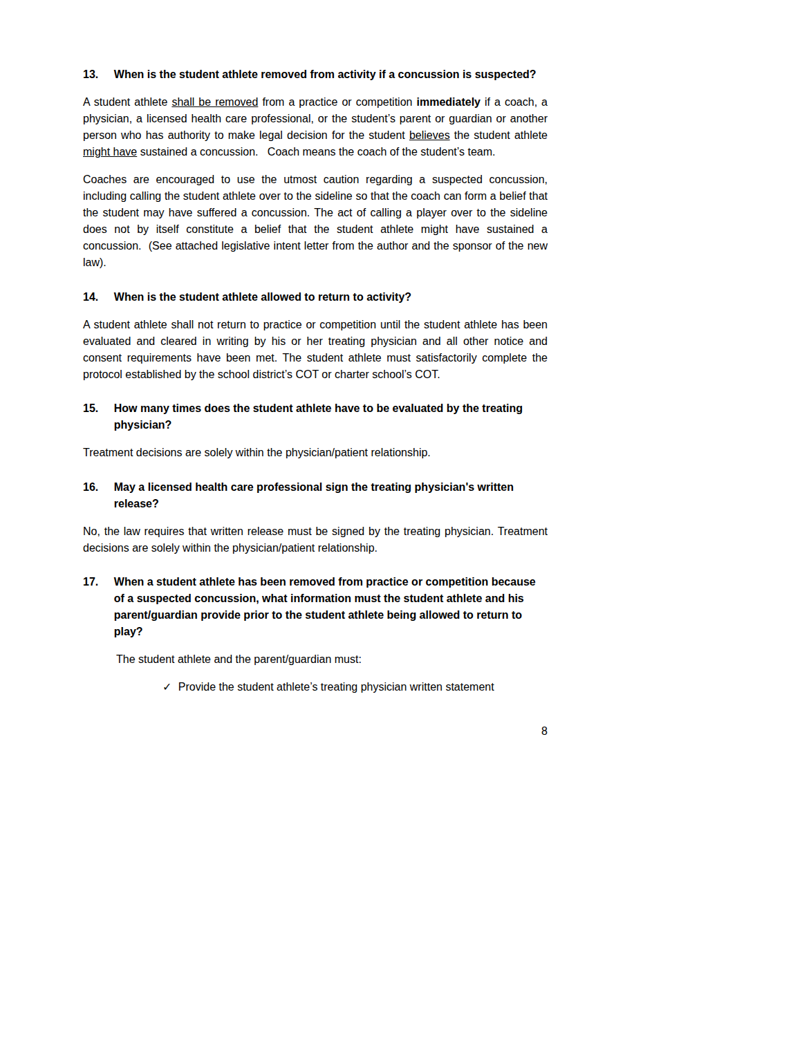13. When is the student athlete removed from activity if a concussion is suspected?
A student athlete shall be removed from a practice or competition immediately if a coach, a physician, a licensed health care professional, or the student’s parent or guardian or another person who has authority to make legal decision for the student believes the student athlete might have sustained a concussion. Coach means the coach of the student’s team.
Coaches are encouraged to use the utmost caution regarding a suspected concussion, including calling the student athlete over to the sideline so that the coach can form a belief that the student may have suffered a concussion. The act of calling a player over to the sideline does not by itself constitute a belief that the student athlete might have sustained a concussion. (See attached legislative intent letter from the author and the sponsor of the new law).
14. When is the student athlete allowed to return to activity?
A student athlete shall not return to practice or competition until the student athlete has been evaluated and cleared in writing by his or her treating physician and all other notice and consent requirements have been met. The student athlete must satisfactorily complete the protocol established by the school district’s COT or charter school’s COT.
15. How many times does the student athlete have to be evaluated by the treating physician?
Treatment decisions are solely within the physician/patient relationship.
16. May a licensed health care professional sign the treating physician's written release?
No, the law requires that written release must be signed by the treating physician. Treatment decisions are solely within the physician/patient relationship.
17. When a student athlete has been removed from practice or competition because of a suspected concussion, what information must the student athlete and his parent/guardian provide prior to the student athlete being allowed to return to play?
The student athlete and the parent/guardian must:
Provide the student athlete’s treating physician written statement
8